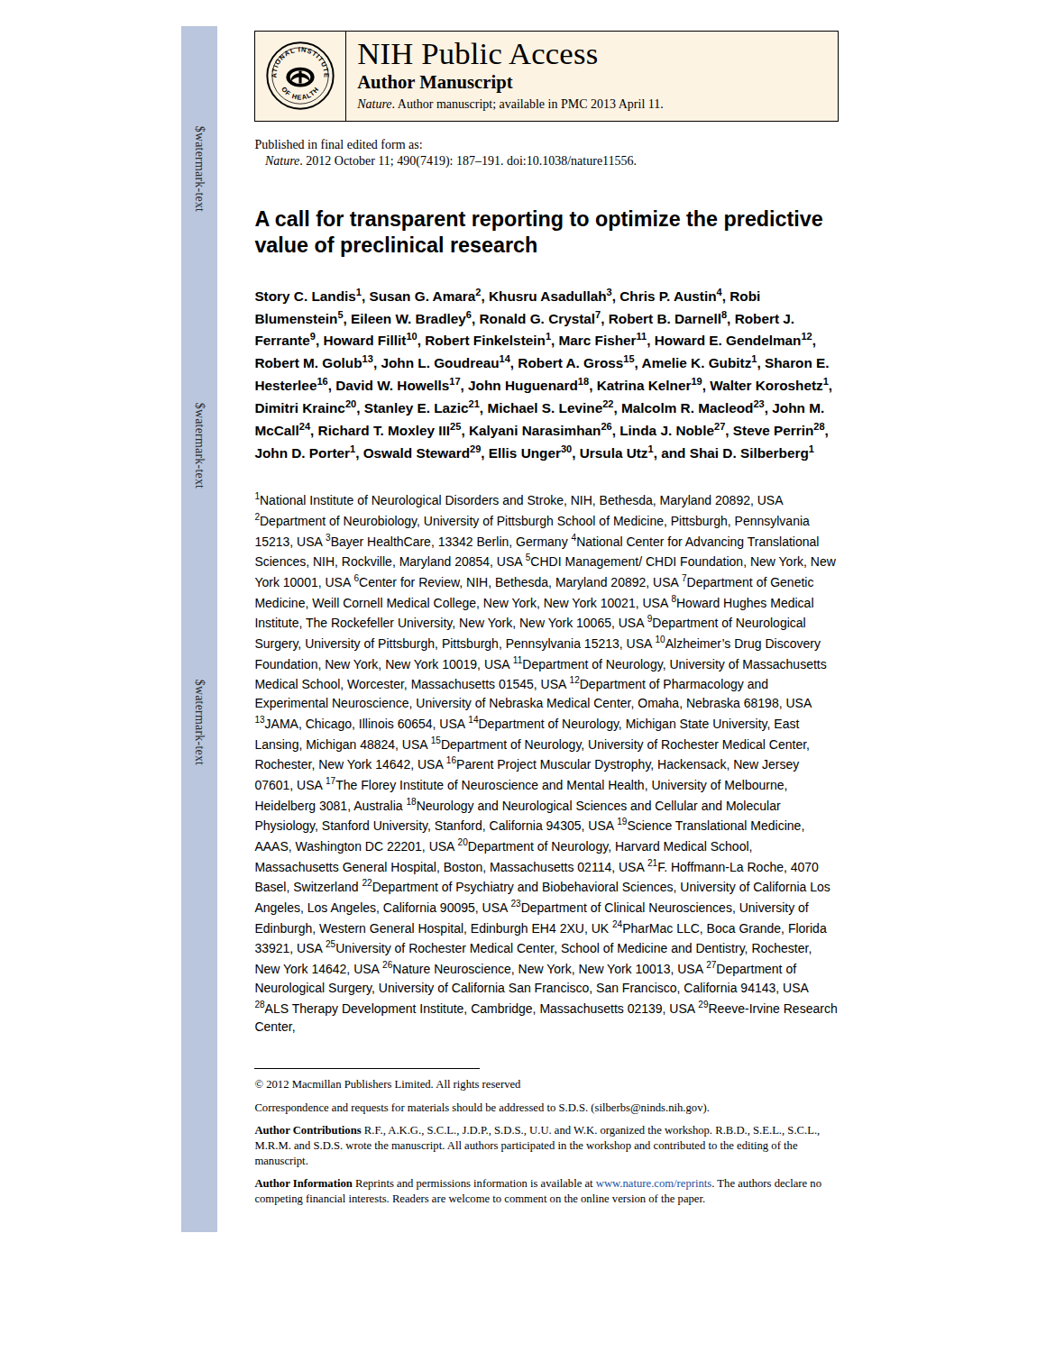$watermark-text
$watermark-text
$watermark-text
NATIONAL INSTITUTES OF HEALTH
NIH Public Access
Author Manuscript
Nature. Author manuscript; available in PMC 2013 April 11.
Published in final edited form as:
Nature. 2012 October 11; 490(7419): 187–191. doi:10.1038/nature11556.
A call for transparent reporting to optimize the predictive value of preclinical research
Story C. Landis1, Susan G. Amara2, Khusru Asadullah3, Chris P. Austin4, Robi Blumenstein5, Eileen W. Bradley6, Ronald G. Crystal7, Robert B. Darnell8, Robert J. Ferrante9, Howard Fillit10, Robert Finkelstein1, Marc Fisher11, Howard E. Gendelman12, Robert M. Golub13, John L. Goudreau14, Robert A. Gross15, Amelie K. Gubitz1, Sharon E. Hesterlee16, David W. Howells17, John Huguenard18, Katrina Kelner19, Walter Koroshetz1, Dimitri Krainc20, Stanley E. Lazic21, Michael S. Levine22, Malcolm R. Macleod23, John M. McCall24, Richard T. Moxley III25, Kalyani Narasimhan26, Linda J. Noble27, Steve Perrin28, John D. Porter1, Oswald Steward29, Ellis Unger30, Ursula Utz1, and Shai D. Silberberg1
1National Institute of Neurological Disorders and Stroke, NIH, Bethesda, Maryland 20892, USA 2Department of Neurobiology, University of Pittsburgh School of Medicine, Pittsburgh, Pennsylvania 15213, USA 3Bayer HealthCare, 13342 Berlin, Germany 4National Center for Advancing Translational Sciences, NIH, Rockville, Maryland 20854, USA 5CHDI Management/ CHDI Foundation, New York, New York 10001, USA 6Center for Review, NIH, Bethesda, Maryland 20892, USA 7Department of Genetic Medicine, Weill Cornell Medical College, New York, New York 10021, USA 8Howard Hughes Medical Institute, The Rockefeller University, New York, New York 10065, USA 9Department of Neurological Surgery, University of Pittsburgh, Pittsburgh, Pennsylvania 15213, USA 10Alzheimer’s Drug Discovery Foundation, New York, New York 10019, USA 11Department of Neurology, University of Massachusetts Medical School, Worcester, Massachusetts 01545, USA 12Department of Pharmacology and Experimental Neuroscience, University of Nebraska Medical Center, Omaha, Nebraska 68198, USA 13JAMA, Chicago, Illinois 60654, USA 14Department of Neurology, Michigan State University, East Lansing, Michigan 48824, USA 15Department of Neurology, University of Rochester Medical Center, Rochester, New York 14642, USA 16Parent Project Muscular Dystrophy, Hackensack, New Jersey 07601, USA 17The Florey Institute of Neuroscience and Mental Health, University of Melbourne, Heidelberg 3081, Australia 18Neurology and Neurological Sciences and Cellular and Molecular Physiology, Stanford University, Stanford, California 94305, USA 19Science Translational Medicine, AAAS, Washington DC 22201, USA 20Department of Neurology, Harvard Medical School, Massachusetts General Hospital, Boston, Massachusetts 02114, USA 21F. Hoffmann-La Roche, 4070 Basel, Switzerland 22Department of Psychiatry and Biobehavioral Sciences, University of California Los Angeles, Los Angeles, California 90095, USA 23Department of Clinical Neurosciences, University of Edinburgh, Western General Hospital, Edinburgh EH4 2XU, UK 24PharMac LLC, Boca Grande, Florida 33921, USA 25University of Rochester Medical Center, School of Medicine and Dentistry, Rochester, New York 14642, USA 26Nature Neuroscience, New York, New York 10013, USA 27Department of Neurological Surgery, University of California San Francisco, San Francisco, California 94143, USA 28ALS Therapy Development Institute, Cambridge, Massachusetts 02139, USA 29Reeve-Irvine Research Center,
© 2012 Macmillan Publishers Limited. All rights reserved
Correspondence and requests for materials should be addressed to S.D.S. (silberbs@ninds.nih.gov).
Author Contributions R.F., A.K.G., S.C.L., J.D.P., S.D.S., U.U. and W.K. organized the workshop. R.B.D., S.E.L., S.C.L., M.R.M. and S.D.S. wrote the manuscript. All authors participated in the workshop and contributed to the editing of the manuscript.
Author Information Reprints and permissions information is available at www.nature.com/reprints. The authors declare no competing financial interests. Readers are welcome to comment on the online version of the paper.